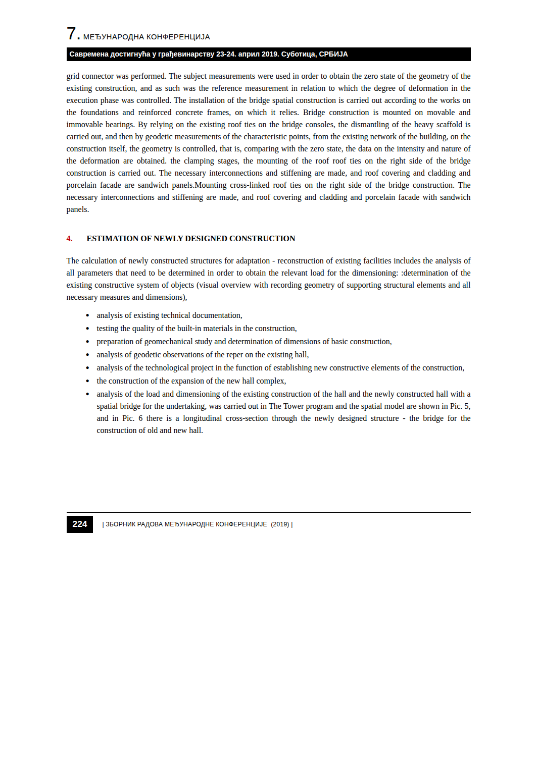7. МЕЂУНАРОДНА КОНФЕРЕНЦИЈА
Савремена достигнућа у грађевинарству 23-24. април 2019. Суботица, СРБИЈА
grid connector was performed. The subject measurements were used in order to obtain the zero state of the geometry of the existing construction, and as such was the reference measurement in relation to which the degree of deformation in the execution phase was controlled. The installation of the bridge spatial construction is carried out according to the works on the foundations and reinforced concrete frames, on which it relies. Bridge construction is mounted on movable and immovable bearings. By relying on the existing roof ties on the bridge consoles, the dismantling of the heavy scaffold is carried out, and then by geodetic measurements of the characteristic points, from the existing network of the building, on the construction itself, the geometry is controlled, that is, comparing with the zero state, the data on the intensity and nature of the deformation are obtained. the clamping stages, the mounting of the roof roof ties on the right side of the bridge construction is carried out. The necessary interconnections and stiffening are made, and roof covering and cladding and porcelain facade are sandwich panels.Mounting cross-linked roof ties on the right side of the bridge construction. The necessary interconnections and stiffening are made, and roof covering and cladding and porcelain facade with sandwich panels.
4. ESTIMATION OF NEWLY DESIGNED CONSTRUCTION
The calculation of newly constructed structures for adaptation - reconstruction of existing facilities includes the analysis of all parameters that need to be determined in order to obtain the relevant load for the dimensioning: :determination of the existing constructive system of objects (visual overview with recording geometry of supporting structural elements and all necessary measures and dimensions),
analysis of existing technical documentation,
testing the quality of the built-in materials in the construction,
preparation of geomechanical study and determination of dimensions of basic construction,
analysis of geodetic observations of the reper on the existing hall,
analysis of the technological project in the function of establishing new constructive elements of the construction,
the construction of the expansion of the new hall complex,
analysis of the load and dimensioning of the existing construction of the hall and the newly constructed hall with a spatial bridge for the undertaking, was carried out in The Tower program and the spatial model are shown in Pic. 5, and in Pic. 6 there is a longitudinal cross-section through the newly designed structure - the bridge for the construction of old and new hall.
224
| ЗБОРНИК РАДОВА МЕЂУНАРОДНЕ КОНФЕРЕНЦИЈЕ (2019) |